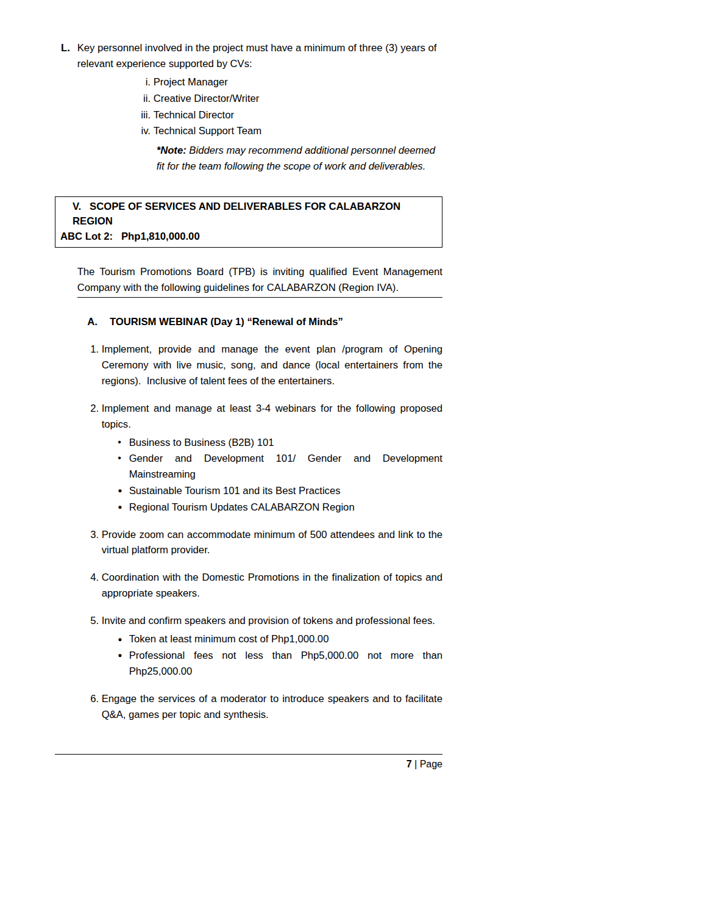L. Key personnel involved in the project must have a minimum of three (3) years of relevant experience supported by CVs:
Project Manager
Creative Director/Writer
Technical Director
Technical Support Team
*Note: Bidders may recommend additional personnel deemed fit for the team following the scope of work and deliverables.
V. SCOPE OF SERVICES AND DELIVERABLES FOR CALABARZON REGION ABC Lot 2: Php1,810,000.00
The Tourism Promotions Board (TPB) is inviting qualified Event Management Company with the following guidelines for CALABARZON (Region IVA).
A. TOURISM WEBINAR (Day 1) “Renewal of Minds”
Implement, provide and manage the event plan /program of Opening Ceremony with live music, song, and dance (local entertainers from the regions). Inclusive of talent fees of the entertainers.
Implement and manage at least 3-4 webinars for the following proposed topics.
Business to Business (B2B) 101
Gender and Development 101/ Gender and Development Mainstreaming
Sustainable Tourism 101 and its Best Practices
Regional Tourism Updates CALABARZON Region
Provide zoom can accommodate minimum of 500 attendees and link to the virtual platform provider.
Coordination with the Domestic Promotions in the finalization of topics and appropriate speakers.
Invite and confirm speakers and provision of tokens and professional fees.
Token at least minimum cost of Php1,000.00
Professional fees not less than Php5,000.00 not more than Php25,000.00
Engage the services of a moderator to introduce speakers and to facilitate Q&A, games per topic and synthesis.
7 | Page